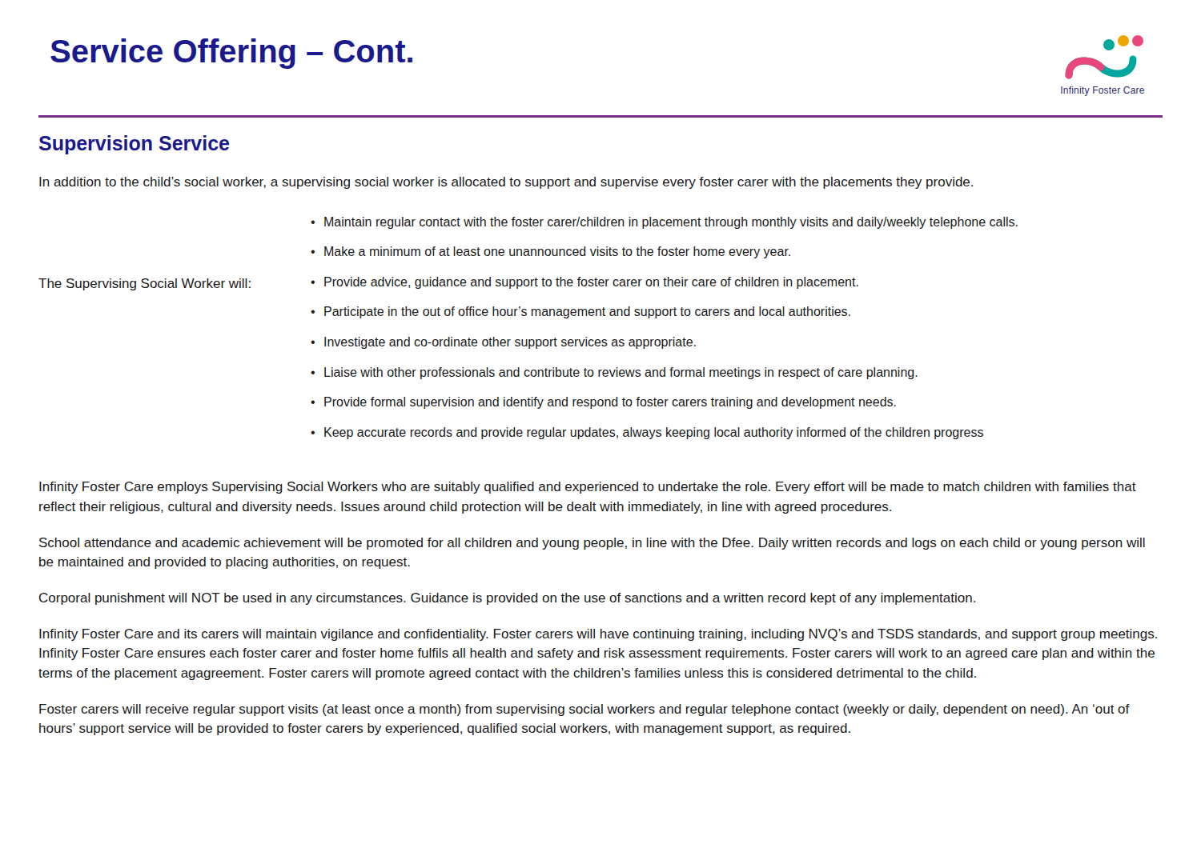Infinity Foster Care
Service Offering – Cont.
Supervision Service
In addition to the child’s social worker, a supervising social worker is allocated to support and supervise every foster carer with the placements they provide.
The Supervising Social Worker will:
Maintain regular contact with the foster carer/children in placement through monthly visits and daily/weekly telephone calls.
Make a minimum of at least one unannounced visits to the foster home every year.
Provide advice, guidance and support to the foster carer on their care of children in placement.
Participate in the out of office hour’s management and support to carers and local authorities.
Investigate and co-ordinate other support services as appropriate.
Liaise with other professionals and contribute to reviews and formal meetings in respect of care planning.
Provide formal supervision and identify and respond to foster carers training and development needs.
Keep accurate records and provide regular updates, always keeping local authority informed of the children progress
Infinity Foster Care employs Supervising Social Workers who are suitably qualified and experienced to undertake the role. Every effort will be made to match children with families that reflect their religious, cultural and diversity needs. Issues around child protection will be dealt with immediately, in line with agreed procedures.
School attendance and academic achievement will be promoted for all children and young people, in line with the Dfee. Daily written records and logs on each child or young person will be maintained and provided to placing authorities, on request.
Corporal punishment will NOT be used in any circumstances. Guidance is provided on the use of sanctions and a written record kept of any implementation.
Infinity Foster Care and its carers will maintain vigilance and confidentiality. Foster carers will have continuing training, including NVQ’s and TSDS standards, and support group meetings. Infinity Foster Care ensures each foster carer and foster home fulfils all health and safety and risk assessment requirements. Foster carers will work to an agreed care plan and within the terms of the placement agagreement. Foster carers will promote agreed contact with the children’s families unless this is considered detrimental to the child.
Foster carers will receive regular support visits (at least once a month) from supervising social workers and regular telephone contact (weekly or daily, dependent on need). An ‘out of hours’ support service will be provided to foster carers by experienced, qualified social workers, with management support, as required.